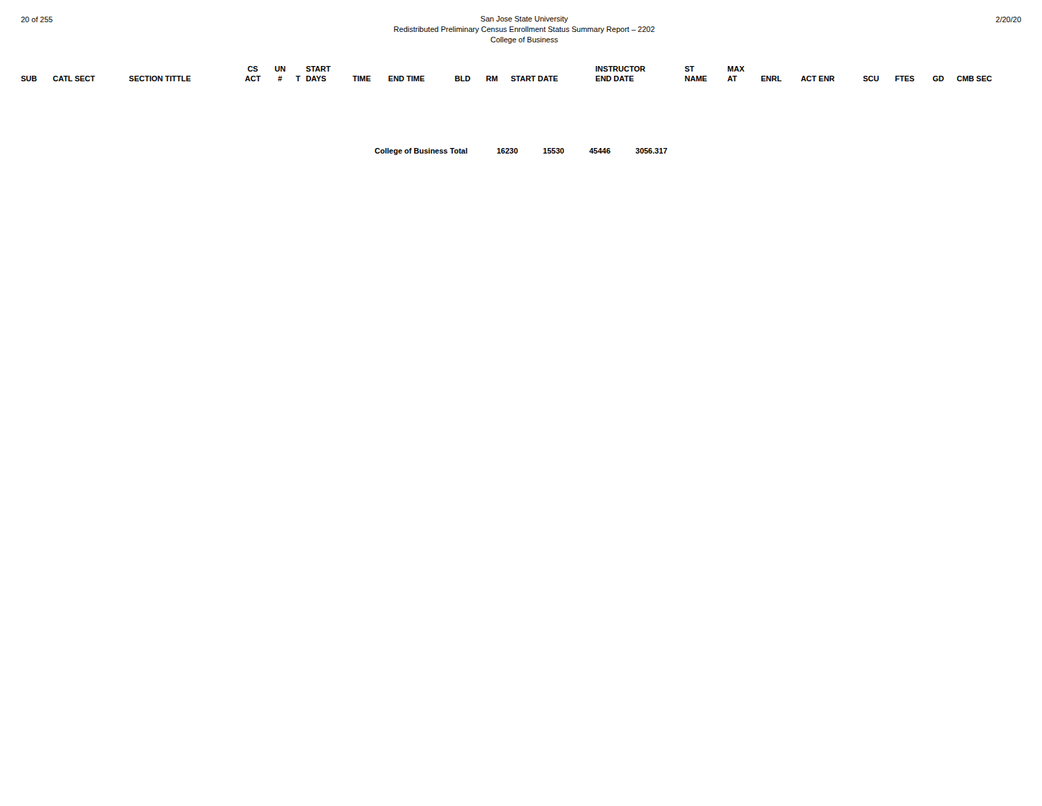20 of 255
San Jose State University
Redistributed Preliminary Census Enrollment Status Summary Report – 2202
College of Business
2/20/20
| | | | CS | UN | | START | | | | | | INSTRUCTOR | ST | MAX | | | | |
| --- | --- | --- | --- | --- | --- | --- | --- | --- | --- | --- | --- | --- | --- | --- | --- | --- | --- | --- |
| SUB | CATL SECT | SECTION TITTLE | ACT | # | T | DAYS | TIME | END TIME | BLD | RM | START DATE | END DATE | NAME | AT | ENRL | ACT ENR | SCU | FTES | GD | CMB SEC |
| College of Business Total | 16230 | 15530 | 45446 | 3056.317 |